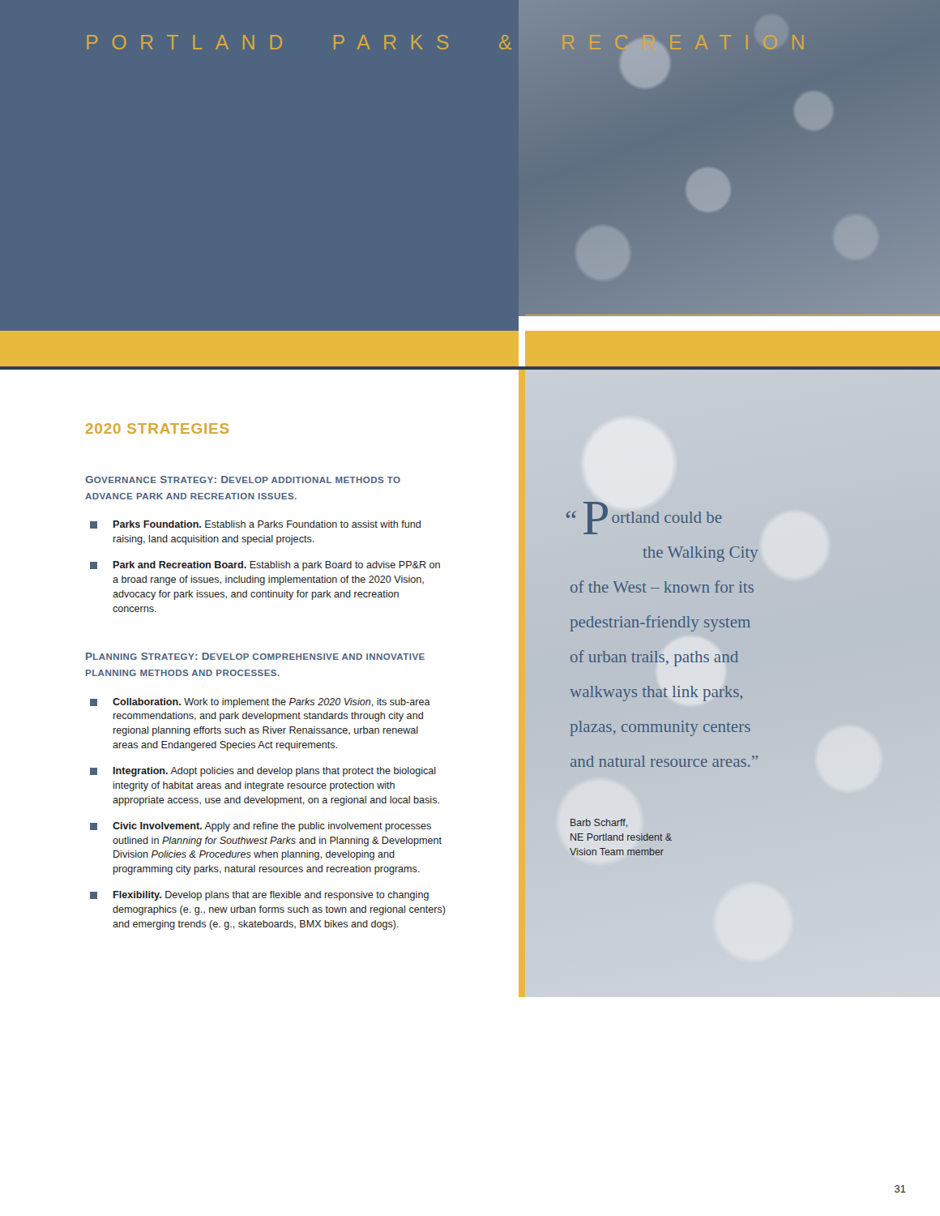PORTLAND PARKS & RECREATION
2020 STRATEGIES
GOVERNANCE STRATEGY: DEVELOP ADDITIONAL METHODS TO ADVANCE PARK AND RECREATION ISSUES.
Parks Foundation. Establish a Parks Foundation to assist with fund raising, land acquisition and special projects.
Park and Recreation Board. Establish a park Board to advise PP&R on a broad range of issues, including implementation of the 2020 Vision, advocacy for park issues, and continuity for park and recreation concerns.
PLANNING STRATEGY: DEVELOP COMPREHENSIVE AND INNOVATIVE PLANNING METHODS AND PROCESSES.
Collaboration. Work to implement the Parks 2020 Vision, its sub-area recommendations, and park development standards through city and regional planning efforts such as River Renaissance, urban renewal areas and Endangered Species Act requirements.
Integration. Adopt policies and develop plans that protect the biological integrity of habitat areas and integrate resource protection with appropriate access, use and development, on a regional and local basis.
Civic Involvement. Apply and refine the public involvement processes outlined in Planning for Southwest Parks and in Planning & Development Division Policies & Procedures when planning, developing and programming city parks, natural resources and recreation programs.
Flexibility. Develop plans that are flexible and responsive to changing demographics (e. g., new urban forms such as town and regional centers) and emerging trends (e. g., skateboards, BMX bikes and dogs).
“Portland could be
the Walking City
of the West – known for its
pedestrian-friendly system
of urban trails, paths and
walkways that link parks,
plazas, community centers
and natural resource areas.”
Barb Scharff,
NE Portland resident &
Vision Team member
31